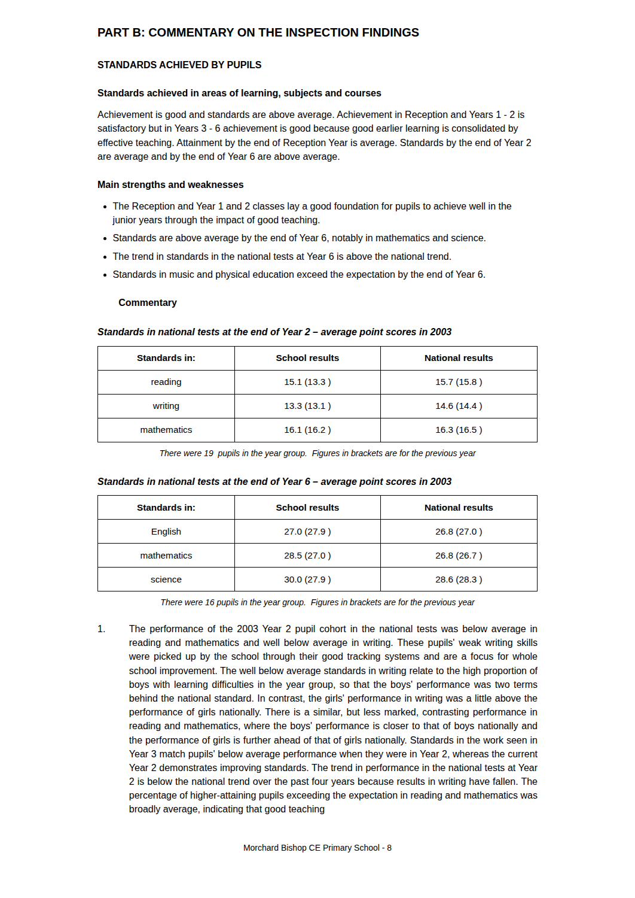PART B: COMMENTARY ON THE INSPECTION FINDINGS
STANDARDS ACHIEVED BY PUPILS
Standards achieved in areas of learning, subjects and courses
Achievement is good and standards are above average. Achievement in Reception and Years 1 - 2 is satisfactory but in Years 3 - 6 achievement is good because good earlier learning is consolidated by effective teaching. Attainment by the end of Reception Year is average. Standards by the end of Year 2 are average and by the end of Year 6 are above average.
Main strengths and weaknesses
The Reception and Year 1 and 2 classes lay a good foundation for pupils to achieve well in the junior years through the impact of good teaching.
Standards are above average by the end of Year 6, notably in mathematics and science.
The trend in standards in the national tests at Year 6 is above the national trend.
Standards in music and physical education exceed the expectation by the end of Year 6.
Commentary
Standards in national tests at the end of Year 2 – average point scores in 2003
| Standards in: | School results | National results |
| --- | --- | --- |
| reading | 15.1 (13.3 ) | 15.7 (15.8 ) |
| writing | 13.3 (13.1 ) | 14.6 (14.4 ) |
| mathematics | 16.1 (16.2 ) | 16.3 (16.5 ) |
There were 19 pupils in the year group. Figures in brackets are for the previous year
Standards in national tests at the end of Year 6 – average point scores in 2003
| Standards in: | School results | National results |
| --- | --- | --- |
| English | 27.0 (27.9 ) | 26.8 (27.0 ) |
| mathematics | 28.5 (27.0 ) | 26.8 (26.7 ) |
| science | 30.0 (27.9 ) | 28.6 (28.3 ) |
There were 16 pupils in the year group. Figures in brackets are for the previous year
1.
The performance of the 2003 Year 2 pupil cohort in the national tests was below average in reading and mathematics and well below average in writing. These pupils' weak writing skills were picked up by the school through their good tracking systems and are a focus for whole school improvement. The well below average standards in writing relate to the high proportion of boys with learning difficulties in the year group, so that the boys' performance was two terms behind the national standard. In contrast, the girls' performance in writing was a little above the performance of girls nationally. There is a similar, but less marked, contrasting performance in reading and mathematics, where the boys' performance is closer to that of boys nationally and the performance of girls is further ahead of that of girls nationally. Standards in the work seen in Year 3 match pupils' below average performance when they were in Year 2, whereas the current Year 2 demonstrates improving standards. The trend in performance in the national tests at Year 2 is below the national trend over the past four years because results in writing have fallen. The percentage of higher-attaining pupils exceeding the expectation in reading and mathematics was broadly average, indicating that good teaching
Morchard Bishop CE Primary School - 8